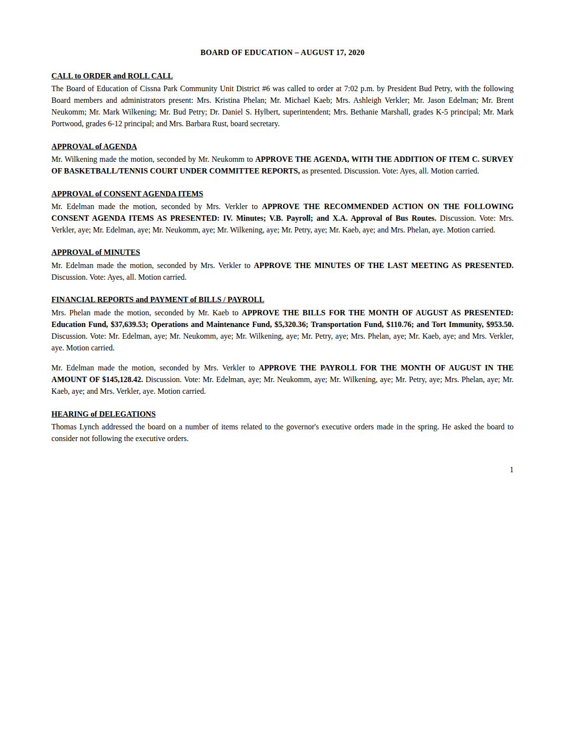BOARD OF EDUCATION – AUGUST 17, 2020
CALL to ORDER and ROLL CALL
The Board of Education of Cissna Park Community Unit District #6 was called to order at 7:02 p.m. by President Bud Petry, with the following Board members and administrators present: Mrs. Kristina Phelan; Mr. Michael Kaeb; Mrs. Ashleigh Verkler; Mr. Jason Edelman; Mr. Brent Neukomm; Mr. Mark Wilkening; Mr. Bud Petry; Dr. Daniel S. Hylbert, superintendent; Mrs. Bethanie Marshall, grades K-5 principal; Mr. Mark Portwood, grades 6-12 principal; and Mrs. Barbara Rust, board secretary.
APPROVAL of AGENDA
Mr. Wilkening made the motion, seconded by Mr. Neukomm to APPROVE THE AGENDA, WITH THE ADDITION OF ITEM C. SURVEY OF BASKETBALL/TENNIS COURT UNDER COMMITTEE REPORTS, as presented. Discussion. Vote: Ayes, all. Motion carried.
APPROVAL of CONSENT AGENDA ITEMS
Mr. Edelman made the motion, seconded by Mrs. Verkler to APPROVE THE RECOMMENDED ACTION ON THE FOLLOWING CONSENT AGENDA ITEMS AS PRESENTED: IV. Minutes; V.B. Payroll; and X.A. Approval of Bus Routes. Discussion. Vote: Mrs. Verkler, aye; Mr. Edelman, aye; Mr. Neukomm, aye; Mr. Wilkening, aye; Mr. Petry, aye; Mr. Kaeb, aye; and Mrs. Phelan, aye. Motion carried.
APPROVAL of MINUTES
Mr. Edelman made the motion, seconded by Mrs. Verkler to APPROVE THE MINUTES OF THE LAST MEETING AS PRESENTED. Discussion. Vote: Ayes, all. Motion carried.
FINANCIAL REPORTS and PAYMENT of BILLS / PAYROLL
Mrs. Phelan made the motion, seconded by Mr. Kaeb to APPROVE THE BILLS FOR THE MONTH OF AUGUST AS PRESENTED: Education Fund, $37,639.53; Operations and Maintenance Fund, $5,320.36; Transportation Fund, $110.76; and Tort Immunity, $953.50. Discussion. Vote: Mr. Edelman, aye; Mr. Neukomm, aye; Mr. Wilkening, aye; Mr. Petry, aye; Mrs. Phelan, aye; Mr. Kaeb, aye; and Mrs. Verkler, aye. Motion carried.
Mr. Edelman made the motion, seconded by Mrs. Verkler to APPROVE THE PAYROLL FOR THE MONTH OF AUGUST IN THE AMOUNT OF $145,128.42. Discussion. Vote: Mr. Edelman, aye; Mr. Neukomm, aye; Mr. Wilkening, aye; Mr. Petry, aye; Mrs. Phelan, aye; Mr. Kaeb, aye; and Mrs. Verkler, aye. Motion carried.
HEARING of DELEGATIONS
Thomas Lynch addressed the board on a number of items related to the governor's executive orders made in the spring. He asked the board to consider not following the executive orders.
1